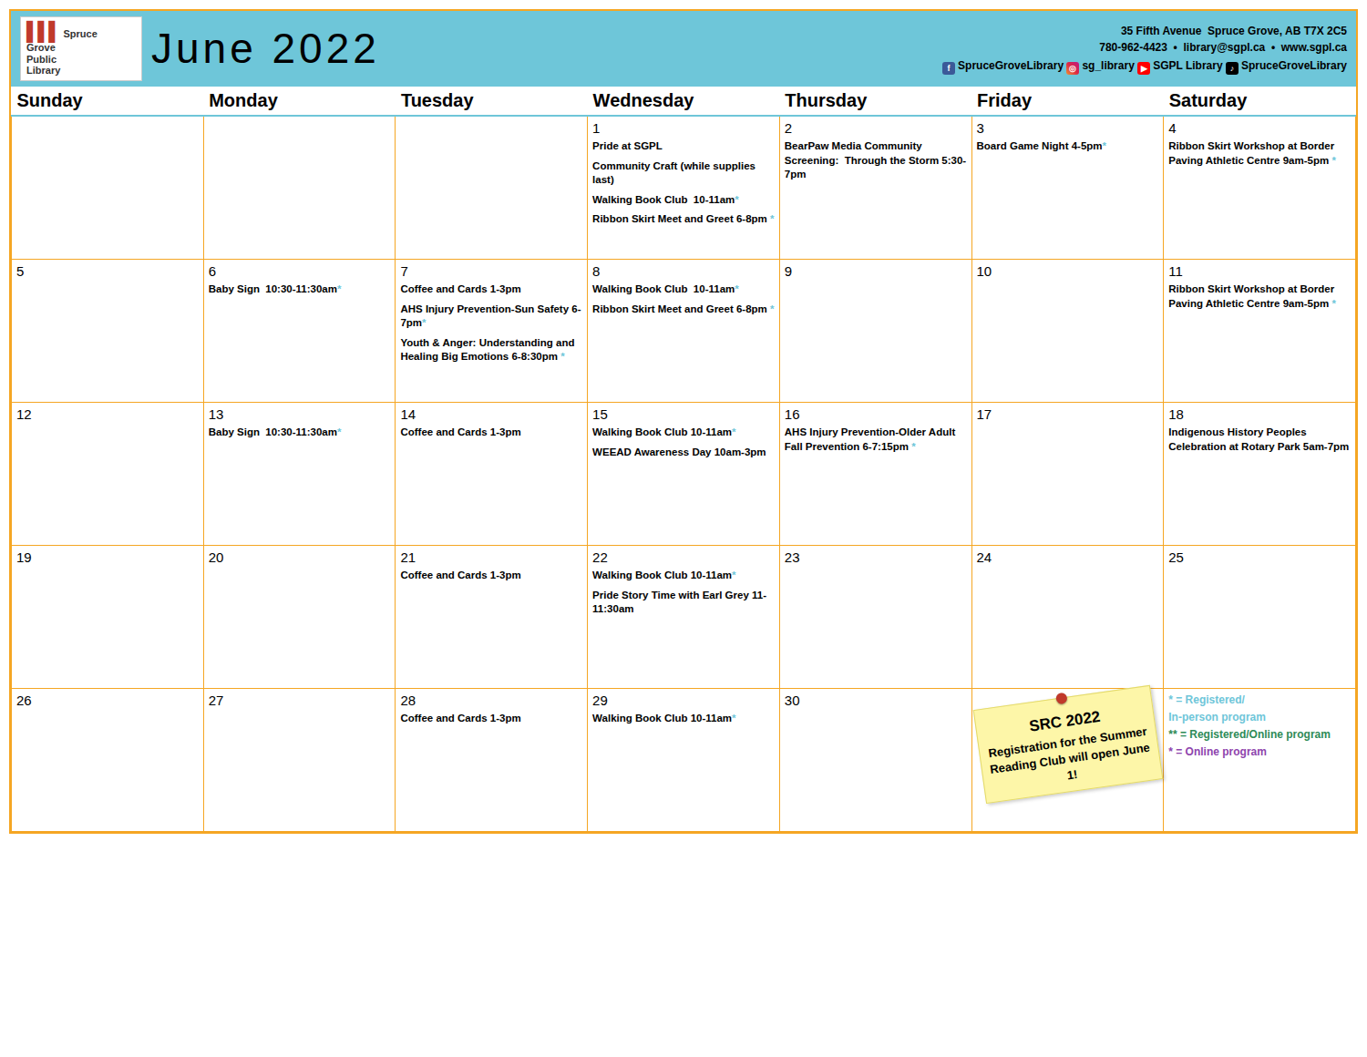▌▌▌Spruce
Grove
Public
Library
June 2022
35 Fifth Avenue Spruce Grove, AB T7X 2C5
780-962-4423 • library@sgpl.ca • www.sgpl.ca
f SpruceGroveLibrary ◎sg_library ▶SGPL Library ♪SpruceGroveLibrary
| Sunday | Monday | Tuesday | Wednesday | Thursday | Friday | Saturday |
| --- | --- | --- | --- | --- | --- | --- |
| | | | 1 Pride at SGPL Community Craft (while supplies last) Walking Book Club 10-11am * Ribbon Skirt Meet and Greet 6-8pm * | 2 BearPaw Media Community Screening: Through the Storm 5:30-7pm | 3 Board Game Night 4-5pm * | 4 Ribbon Skirt Workshop at Border Paving Athletic Centre 9am-5pm * |
| 5 | 6 Baby Sign 10:30-11:30am * | 7 Coffee and Cards 1-3pm AHS Injury Prevention-Sun Safety 6-7pm * Youth & Anger: Understanding and Healing Big Emotions 6-8:30pm * | 8 Walking Book Club 10-11am * Ribbon Skirt Meet and Greet 6-8pm * | 9 | 10 | 11 Ribbon Skirt Workshop at Border Paving Athletic Centre 9am-5pm * |
| 12 | 13 Baby Sign 10:30-11:30am * | 14 Coffee and Cards 1-3pm | 15 Walking Book Club 10-11am * WEEAD Awareness Day 10am-3pm | 16 AHS Injury Prevention-Older Adult Fall Prevention 6-7:15pm * | 17 | 18 Indigenous History Peoples Celebration at Rotary Park 5am-7pm |
| 19 | 20 | 21 Coffee and Cards 1-3pm | 22 Walking Book Club 10-11am * Pride Story Time with Earl Grey 11-11:30am | 23 | 24 | 25 |
| 26 | 27 | 28 Coffee and Cards 1-3pm | 29 Walking Book Club 10-11am * | 30 | SRC 2022 Registration for the Summer Reading Club will open June 1! | * = Registered/ In-person program ** = Registered/Online program * = Online program |